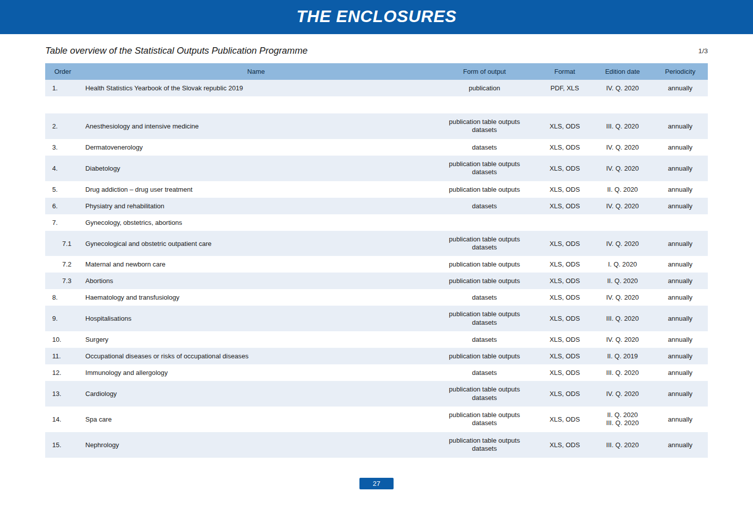THE ENCLOSURES
Table overview of the Statistical Outputs Publication Programme
1/3
| Order | Name | Form of output | Format | Edition date | Periodicity |
| --- | --- | --- | --- | --- | --- |
| 1. | Health Statistics Yearbook of the Slovak republic 2019 | publication | PDF, XLS | IV. Q. 2020 | annually |
| 2. | Anesthesiology and intensive medicine | publication table outputs datasets | XLS, ODS | III. Q. 2020 | annually |
| 3. | Dermatovenerology | datasets | XLS, ODS | IV. Q. 2020 | annually |
| 4. | Diabetology | publication table outputs datasets | XLS, ODS | IV. Q. 2020 | annually |
| 5. | Drug addiction – drug user treatment | publication table outputs | XLS, ODS | II. Q. 2020 | annually |
| 6. | Physiatry and rehabilitation | datasets | XLS, ODS | IV. Q. 2020 | annually |
| 7. | Gynecology, obstetrics, abortions | | | | |
| 7.1 | Gynecological and obstetric outpatient care | publication table outputs datasets | XLS, ODS | IV. Q. 2020 | annually |
| 7.2 | Maternal and newborn care | publication table outputs | XLS, ODS | I. Q. 2020 | annually |
| 7.3 | Abortions | publication table outputs | XLS, ODS | II. Q. 2020 | annually |
| 8. | Haematology and transfusiology | datasets | XLS, ODS | IV. Q. 2020 | annually |
| 9. | Hospitalisations | publication table outputs datasets | XLS, ODS | III. Q. 2020 | annually |
| 10. | Surgery | datasets | XLS, ODS | IV. Q. 2020 | annually |
| 11. | Occupational diseases or risks of occupational diseases | publication table outputs | XLS, ODS | II. Q. 2019 | annually |
| 12. | Immunology and allergology | datasets | XLS, ODS | III. Q. 2020 | annually |
| 13. | Cardiology | publication table outputs datasets | XLS, ODS | IV. Q. 2020 | annually |
| 14. | Spa care | publication table outputs datasets | XLS, ODS | II. Q. 2020 III. Q. 2020 | annually |
| 15. | Nephrology | publication table outputs datasets | XLS, ODS | III. Q. 2020 | annually |
27